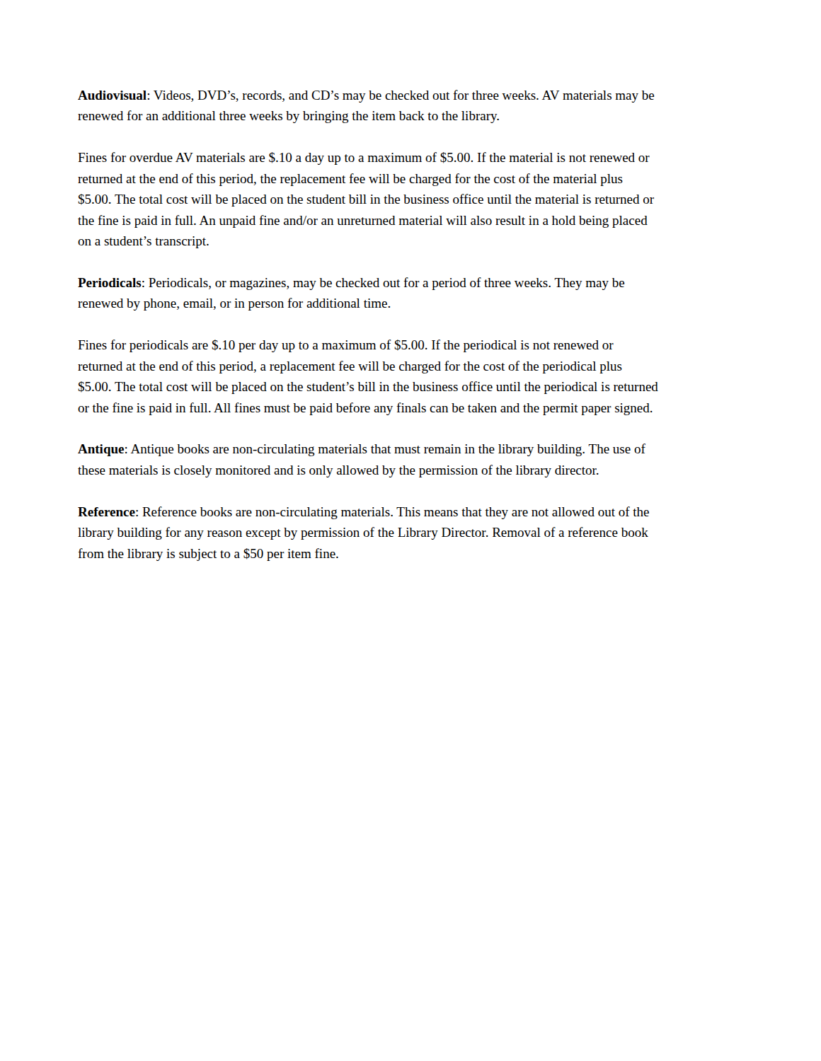Audiovisual: Videos, DVD’s, records, and CD’s may be checked out for three weeks. AV materials may be renewed for an additional three weeks by bringing the item back to the library.
Fines for overdue AV materials are $.10 a day up to a maximum of $5.00. If the material is not renewed or returned at the end of this period, the replacement fee will be charged for the cost of the material plus $5.00. The total cost will be placed on the student bill in the business office until the material is returned or the fine is paid in full. An unpaid fine and/or an unreturned material will also result in a hold being placed on a student’s transcript.
Periodicals: Periodicals, or magazines, may be checked out for a period of three weeks. They may be renewed by phone, email, or in person for additional time.
Fines for periodicals are $.10 per day up to a maximum of $5.00. If the periodical is not renewed or returned at the end of this period, a replacement fee will be charged for the cost of the periodical plus $5.00. The total cost will be placed on the student’s bill in the business office until the periodical is returned or the fine is paid in full. All fines must be paid before any finals can be taken and the permit paper signed.
Antique: Antique books are non-circulating materials that must remain in the library building. The use of these materials is closely monitored and is only allowed by the permission of the library director.
Reference: Reference books are non-circulating materials. This means that they are not allowed out of the library building for any reason except by permission of the Library Director. Removal of a reference book from the library is subject to a $50 per item fine.